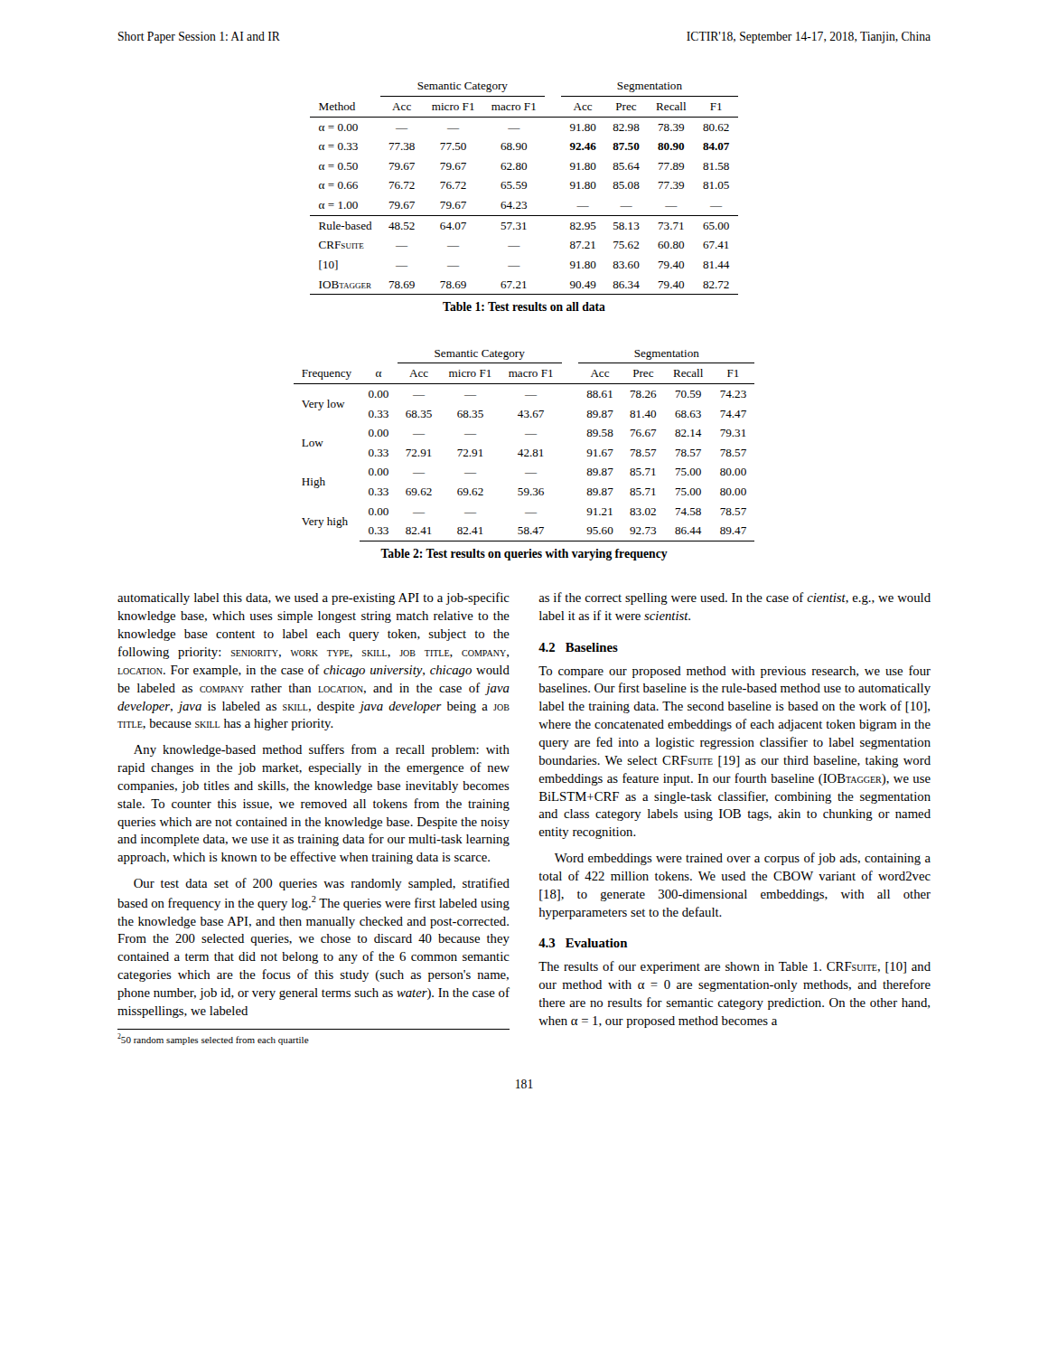Short Paper Session 1: AI and IR ICTIR'18, September 14-17, 2018, Tianjin, China
| | Semantic Category | | Segmentation |
| --- | --- | --- | --- |
| Method | Acc | micro F1 | macro F1 | | Acc | Prec | Recall | F1 |
| α = 0.00 | — | — | — | | 91.80 | 82.98 | 78.39 | 80.62 |
| α = 0.33 | 77.38 | 77.50 | 68.90 | | 92.46 | 87.50 | 80.90 | 84.07 |
| α = 0.50 | 79.67 | 79.67 | 62.80 | | 91.80 | 85.64 | 77.89 | 81.58 |
| α = 0.66 | 76.72 | 76.72 | 65.59 | | 91.80 | 85.08 | 77.39 | 81.05 |
| α = 1.00 | 79.67 | 79.67 | 64.23 | | — | — | — | — |
| Rule-based | 48.52 | 64.07 | 57.31 | | 82.95 | 58.13 | 73.71 | 65.00 |
| CRFsuite | — | — | — | | 87.21 | 75.62 | 60.80 | 67.41 |
| [10] | — | — | — | | 91.80 | 83.60 | 79.40 | 81.44 |
| IOBtagger | 78.69 | 78.69 | 67.21 | | 90.49 | 86.34 | 79.40 | 82.72 |
Table 1: Test results on all data
| | | Semantic Category | | Segmentation |
| --- | --- | --- | --- | --- |
| Frequency | α | Acc | micro F1 | macro F1 | | Acc | Prec | Recall | F1 |
| Very low | 0.00 | — | — | — | | 88.61 | 78.26 | 70.59 | 74.23 |
| 0.33 | 68.35 | 68.35 | 43.67 | | 89.87 | 81.40 | 68.63 | 74.47 |
| Low | 0.00 | — | — | — | | 89.58 | 76.67 | 82.14 | 79.31 |
| 0.33 | 72.91 | 72.91 | 42.81 | | 91.67 | 78.57 | 78.57 | 78.57 |
| High | 0.00 | — | — | — | | 89.87 | 85.71 | 75.00 | 80.00 |
| 0.33 | 69.62 | 69.62 | 59.36 | | 89.87 | 85.71 | 75.00 | 80.00 |
| Very high | 0.00 | — | — | — | | 91.21 | 83.02 | 74.58 | 78.57 |
| 0.33 | 82.41 | 82.41 | 58.47 | | 95.60 | 92.73 | 86.44 | 89.47 |
Table 2: Test results on queries with varying frequency
automatically label this data, we used a pre-existing API to a job-specific knowledge base, which uses simple longest string match relative to the knowledge base content to label each query token, subject to the following priority: seniority, work type, skill, job title, company, location. For example, in the case of chicago university, chicago would be labeled as company rather than location, and in the case of java developer, java is labeled as skill, despite java developer being a job title, because skill has a higher priority.
Any knowledge-based method suffers from a recall problem: with rapid changes in the job market, especially in the emergence of new companies, job titles and skills, the knowledge base inevitably becomes stale. To counter this issue, we removed all tokens from the training queries which are not contained in the knowledge base. Despite the noisy and incomplete data, we use it as training data for our multi-task learning approach, which is known to be effective when training data is scarce.
Our test data set of 200 queries was randomly sampled, stratified based on frequency in the query log.2 The queries were first labeled using the knowledge base API, and then manually checked and post-corrected. From the 200 selected queries, we chose to discard 40 because they contained a term that did not belong to any of the 6 common semantic categories which are the focus of this study (such as person's name, phone number, job id, or very general terms such as water). In the case of misspellings, we labeled
250 random samples selected from each quartile
as if the correct spelling were used. In the case of cientist, e.g., we would label it as if it were scientist.
4.2 Baselines
To compare our proposed method with previous research, we use four baselines. Our first baseline is the rule-based method use to automatically label the training data. The second baseline is based on the work of [10], where the concatenated embeddings of each adjacent token bigram in the query are fed into a logistic regression classifier to label segmentation boundaries. We select CRFsuite [19] as our third baseline, taking word embeddings as feature input. In our fourth baseline (IOBtagger), we use BiLSTM+CRF as a single-task classifier, combining the segmentation and class category labels using IOB tags, akin to chunking or named entity recognition.
Word embeddings were trained over a corpus of job ads, containing a total of 422 million tokens. We used the CBOW variant of word2vec [18], to generate 300-dimensional embeddings, with all other hyperparameters set to the default.
4.3 Evaluation
The results of our experiment are shown in Table 1. CRFsuite, [10] and our method with α = 0 are segmentation-only methods, and therefore there are no results for semantic category prediction. On the other hand, when α = 1, our proposed method becomes a
181